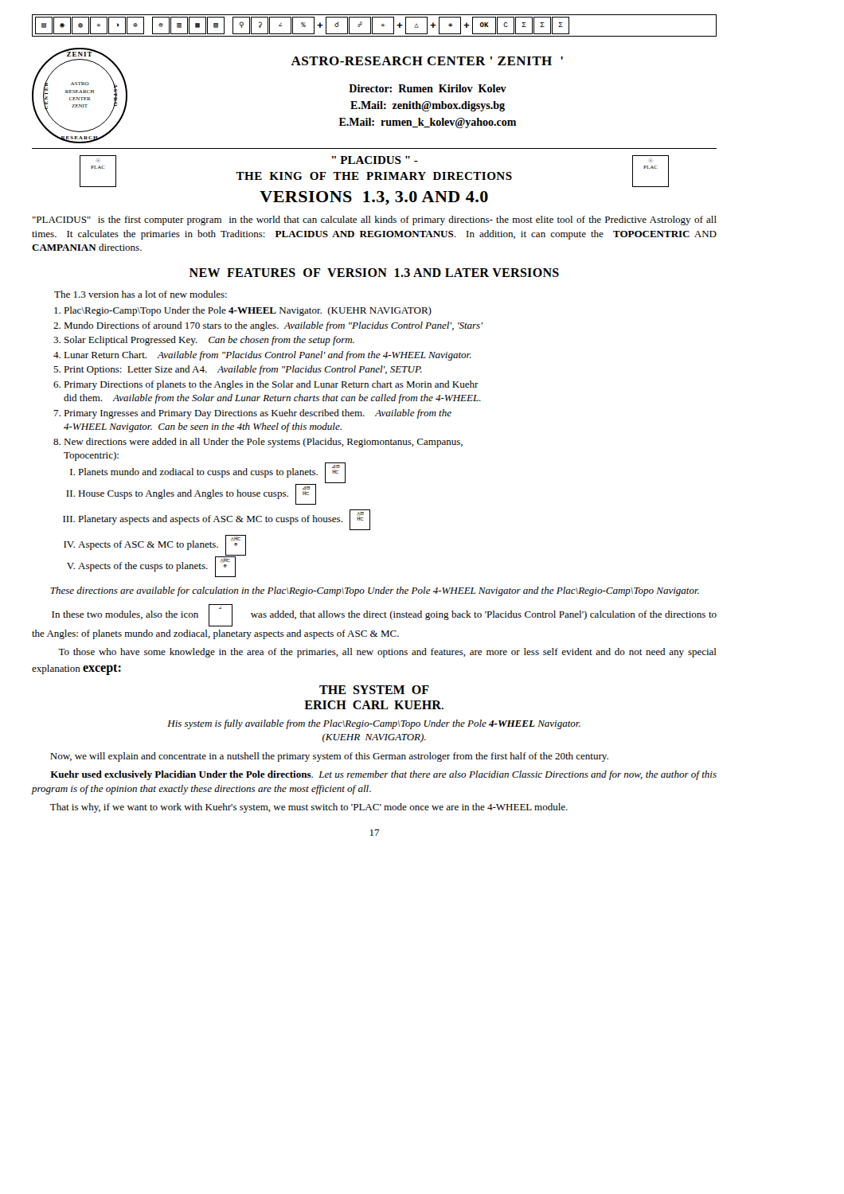▤ ◉ ◍ ✳ ◑ ⊕ ⊜ ▥ ▦ ▧ ⚲ ⚳ ∠ % + ☌ ☍ ✳ + △ + ⚹ + OK C Σ Σ Σ
ASTRO
RESEARCH
CENTER
ZENIT
ZENIT CENTER ASTRO RESEARCH
ASTRO-RESEARCH CENTER ' ZENITH '
Director: Rumen Kirilov Kolev
E.Mail: zenith@mbox.digsys.bg
E.Mail: rumen_k_kolev@yahoo.com
☉
PLAC ☉
PLAC
" PLACIDUS " -
THE KING OF THE PRIMARY DIRECTIONS
VERSIONS 1.3, 3.0 AND 4.0
"PLACIDUS" is the first computer program in the world that can calculate all kinds of primary directions- the most elite tool of the Predictive Astrology of all times. It calculates the primaries in both Traditions: PLACIDUS AND REGIOMONTANUS. In addition, it can compute the TOPOCENTRIC AND CAMPANIAN directions.
NEW FEATURES OF VERSION 1.3 AND LATER VERSIONS
The 1.3 version has a lot of new modules:
Plac\Regio-Camp\Topo Under the Pole 4-WHEEL Navigator. (KUEHR NAVIGATOR)
Mundo Directions of around 170 stars to the angles. Available from "Placidus Control Panel', 'Stars'
Solar Ecliptical Progressed Key. Can be chosen from the setup form.
Lunar Return Chart. Available from "Placidus Control Panel' and from the 4-WHEEL Navigator.
Print Options: Letter Size and A4. Available from "Placidus Control Panel', SETUP.
Primary Directions of planets to the Angles in the Solar and Lunar Return chart as Morin and Kuehr
did them. Available from the Solar and Lunar Return charts that can be called from the 4-WHEEL.
Primary Ingresses and Primary Day Directions as Kuehr described them. Available from the
4-WHEEL Navigator. Can be seen in the 4th Wheel of this module.
New directions were added in all Under the Pole systems (Placidus, Regiomontanus, Campanus,
Topocentric):
Planets mundo and zodiacal to cusps and cusps to planets. ⊿⊟
H⊏
House Cusps to Angles and Angles to house cusps. ⊿⊟
H⊏
Planetary aspects and aspects of ASC & MC to cusps of houses. △⊟
H⊏
Aspects of ASC & MC to planets. △H⊏
⊕
Aspects of the cusps to planets. △H⊏
⊕
These directions are available for calculation in the Plac\Regio-Camp\Topo Under the Pole 4-WHEEL Navigator and the Plac\Regio-Camp\Topo Navigator.
In these two modules, also the icon ∠ was added, that allows the direct (instead going back to 'Placidus Control Panel') calculation of the directions to the Angles: of planets mundo and zodiacal, planetary aspects and aspects of ASC & MC.
To those who have some knowledge in the area of the primaries, all new options and features, are more or less self evident and do not need any special explanation except:
THE SYSTEM OF
ERICH CARL KUEHR.
His system is fully available from the Plac\Regio-Camp\Topo Under the Pole 4-WHEEL Navigator.
(KUEHR NAVIGATOR).
Now, we will explain and concentrate in a nutshell the primary system of this German astrologer from the first half of the 20th century.
Kuehr used exclusively Placidian Under the Pole directions. Let us remember that there are also Placidian Classic Directions and for now, the author of this program is of the opinion that exactly these directions are the most efficient of all.
That is why, if we want to work with Kuehr's system, we must switch to 'PLAC' mode once we are in the 4-WHEEL module.
17